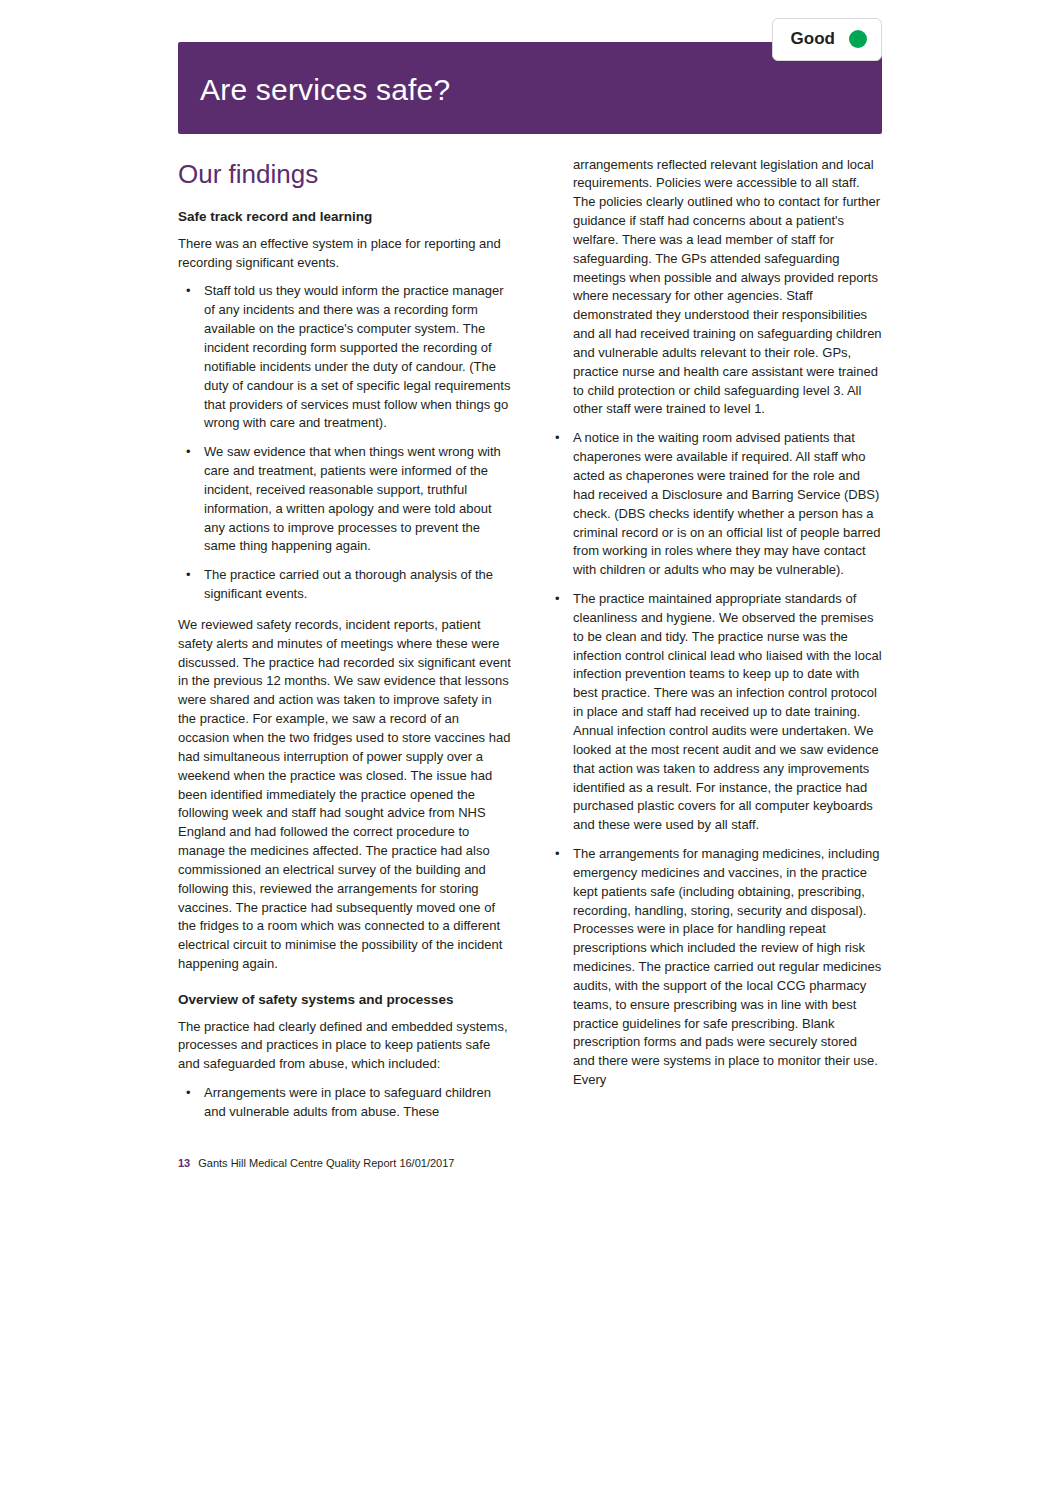Good
Are services safe?
Our findings
Safe track record and learning
There was an effective system in place for reporting and recording significant events.
Staff told us they would inform the practice manager of any incidents and there was a recording form available on the practice's computer system. The incident recording form supported the recording of notifiable incidents under the duty of candour. (The duty of candour is a set of specific legal requirements that providers of services must follow when things go wrong with care and treatment).
We saw evidence that when things went wrong with care and treatment, patients were informed of the incident, received reasonable support, truthful information, a written apology and were told about any actions to improve processes to prevent the same thing happening again.
The practice carried out a thorough analysis of the significant events.
We reviewed safety records, incident reports, patient safety alerts and minutes of meetings where these were discussed. The practice had recorded six significant event in the previous 12 months. We saw evidence that lessons were shared and action was taken to improve safety in the practice. For example, we saw a record of an occasion when the two fridges used to store vaccines had had simultaneous interruption of power supply over a weekend when the practice was closed. The issue had been identified immediately the practice opened the following week and staff had sought advice from NHS England and had followed the correct procedure to manage the medicines affected. The practice had also commissioned an electrical survey of the building and following this, reviewed the arrangements for storing vaccines. The practice had subsequently moved one of the fridges to a room which was connected to a different electrical circuit to minimise the possibility of the incident happening again.
Overview of safety systems and processes
The practice had clearly defined and embedded systems, processes and practices in place to keep patients safe and safeguarded from abuse, which included:
Arrangements were in place to safeguard children and vulnerable adults from abuse. These arrangements reflected relevant legislation and local requirements. Policies were accessible to all staff. The policies clearly outlined who to contact for further guidance if staff had concerns about a patient's welfare. There was a lead member of staff for safeguarding. The GPs attended safeguarding meetings when possible and always provided reports where necessary for other agencies. Staff demonstrated they understood their responsibilities and all had received training on safeguarding children and vulnerable adults relevant to their role. GPs, practice nurse and health care assistant were trained to child protection or child safeguarding level 3. All other staff were trained to level 1.
A notice in the waiting room advised patients that chaperones were available if required. All staff who acted as chaperones were trained for the role and had received a Disclosure and Barring Service (DBS) check. (DBS checks identify whether a person has a criminal record or is on an official list of people barred from working in roles where they may have contact with children or adults who may be vulnerable).
The practice maintained appropriate standards of cleanliness and hygiene. We observed the premises to be clean and tidy. The practice nurse was the infection control clinical lead who liaised with the local infection prevention teams to keep up to date with best practice. There was an infection control protocol in place and staff had received up to date training. Annual infection control audits were undertaken. We looked at the most recent audit and we saw evidence that action was taken to address any improvements identified as a result. For instance, the practice had purchased plastic covers for all computer keyboards and these were used by all staff.
The arrangements for managing medicines, including emergency medicines and vaccines, in the practice kept patients safe (including obtaining, prescribing, recording, handling, storing, security and disposal). Processes were in place for handling repeat prescriptions which included the review of high risk medicines. The practice carried out regular medicines audits, with the support of the local CCG pharmacy teams, to ensure prescribing was in line with best practice guidelines for safe prescribing. Blank prescription forms and pads were securely stored and there were systems in place to monitor their use. Every
13 Gants Hill Medical Centre Quality Report 16/01/2017